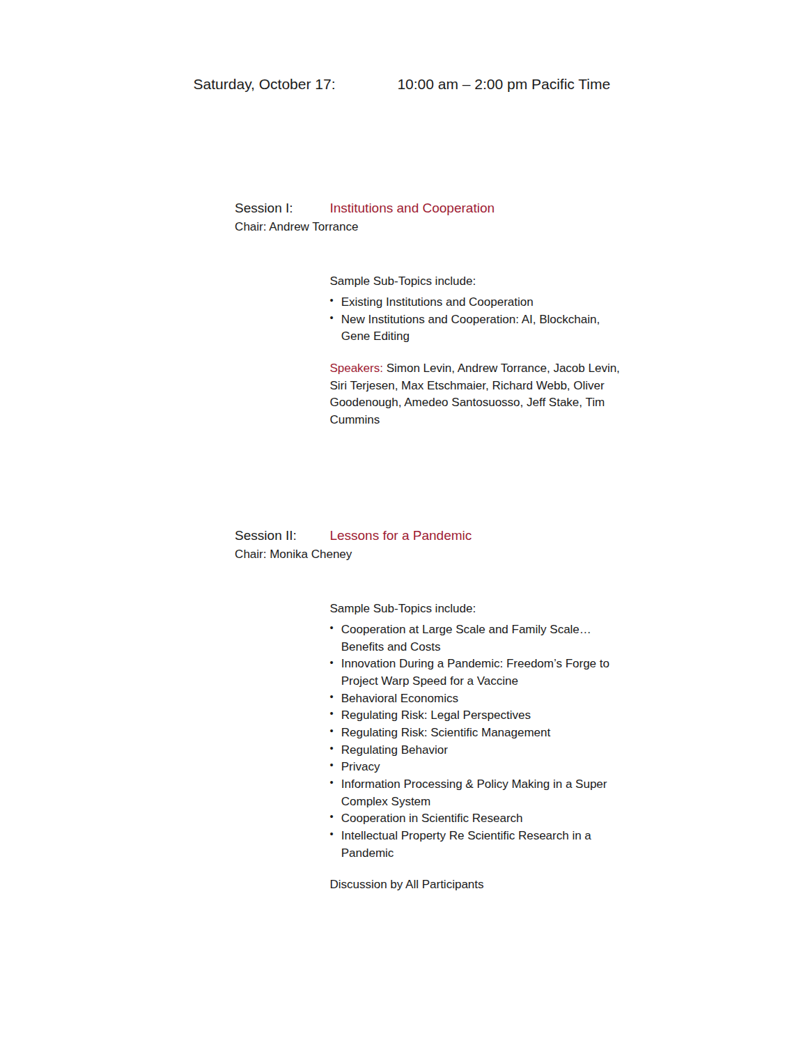Saturday, October 17: 10:00 am – 2:00 pm Pacific Time
Session I: Institutions and Cooperation
Chair: Andrew Torrance
Sample Sub-Topics include:
Existing Institutions and Cooperation
New Institutions and Cooperation: AI, Blockchain, Gene Editing
Speakers: Simon Levin, Andrew Torrance, Jacob Levin, Siri Terjesen, Max Etschmaier, Richard Webb, Oliver Goodenough, Amedeo Santosuosso, Jeff Stake, Tim Cummins
Session II: Lessons for a Pandemic
Chair: Monika Cheney
Sample Sub-Topics include:
Cooperation at Large Scale and Family Scale… Benefits and Costs
Innovation During a Pandemic: Freedom’s Forge to Project Warp Speed for a Vaccine
Behavioral Economics
Regulating Risk: Legal Perspectives
Regulating Risk: Scientific Management
Regulating Behavior
Privacy
Information Processing & Policy Making in a Super Complex System
Cooperation in Scientific Research
Intellectual Property Re Scientific Research in a Pandemic
Discussion by All Participants